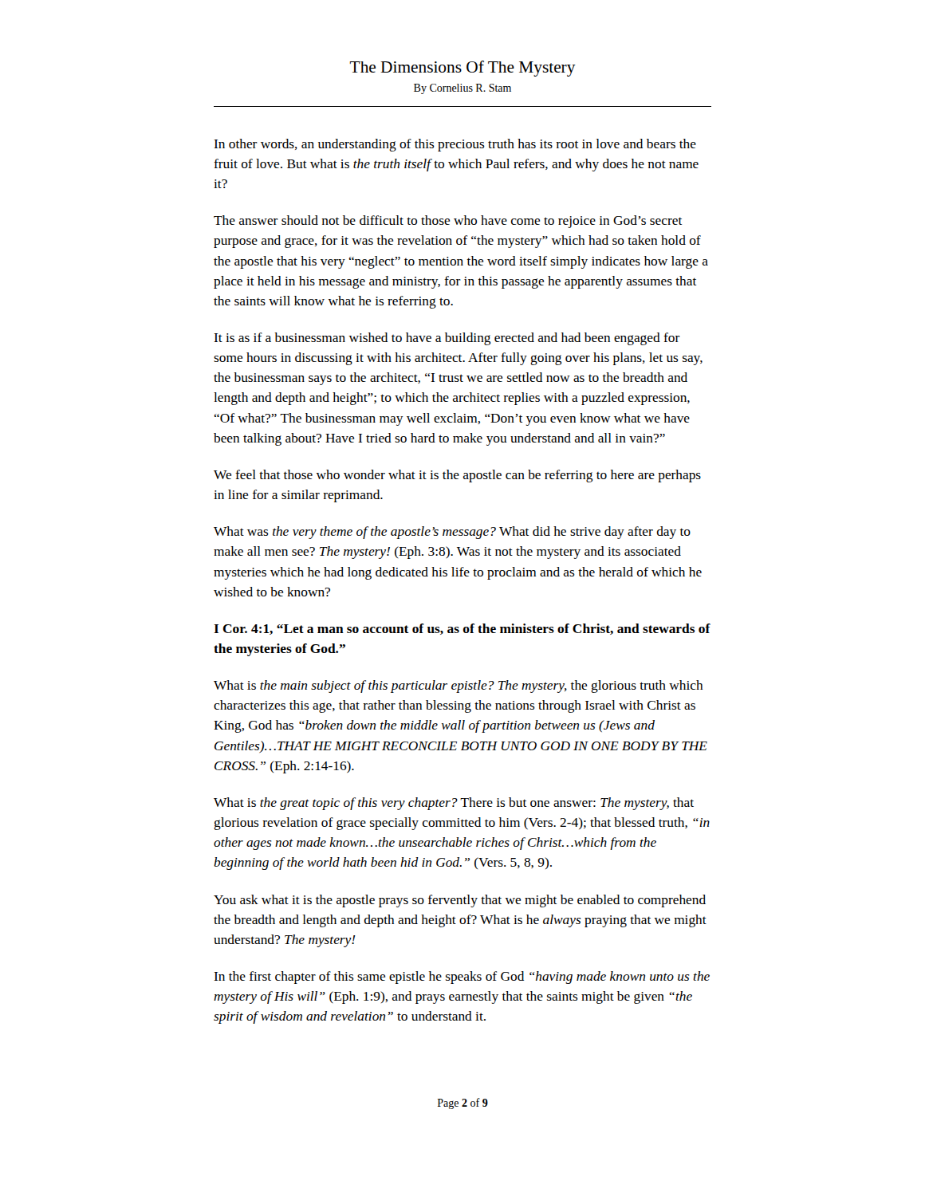The Dimensions Of The Mystery
By Cornelius R. Stam
In other words, an understanding of this precious truth has its root in love and bears the fruit of love. But what is the truth itself to which Paul refers, and why does he not name it?
The answer should not be difficult to those who have come to rejoice in God’s secret purpose and grace, for it was the revelation of “the mystery” which had so taken hold of the apostle that his very “neglect” to mention the word itself simply indicates how large a place it held in his message and ministry, for in this passage he apparently assumes that the saints will know what he is referring to.
It is as if a businessman wished to have a building erected and had been engaged for some hours in discussing it with his architect. After fully going over his plans, let us say, the businessman says to the architect, “I trust we are settled now as to the breadth and length and depth and height”; to which the architect replies with a puzzled expression, “Of what?” The businessman may well exclaim, “Don’t you even know what we have been talking about? Have I tried so hard to make you understand and all in vain?”
We feel that those who wonder what it is the apostle can be referring to here are perhaps in line for a similar reprimand.
What was the very theme of the apostle’s message? What did he strive day after day to make all men see? The mystery! (Eph. 3:8). Was it not the mystery and its associated mysteries which he had long dedicated his life to proclaim and as the herald of which he wished to be known?
I Cor. 4:1, “Let a man so account of us, as of the ministers of Christ, and stewards of the mysteries of God.”
What is the main subject of this particular epistle? The mystery, the glorious truth which characterizes this age, that rather than blessing the nations through Israel with Christ as King, God has “broken down the middle wall of partition between us (Jews and Gentiles)…THAT HE MIGHT RECONCILE BOTH UNTO GOD IN ONE BODY BY THE CROSS.” (Eph. 2:14-16).
What is the great topic of this very chapter? There is but one answer: The mystery, that glorious revelation of grace specially committed to him (Vers. 2-4); that blessed truth, “in other ages not made known…the unsearchable riches of Christ…which from the beginning of the world hath been hid in God.” (Vers. 5, 8, 9).
You ask what it is the apostle prays so fervently that we might be enabled to comprehend the breadth and length and depth and height of? What is he always praying that we might understand? The mystery!
In the first chapter of this same epistle he speaks of God “having made known unto us the mystery of His will” (Eph. 1:9), and prays earnestly that the saints might be given “the spirit of wisdom and revelation” to understand it.
Page 2 of 9